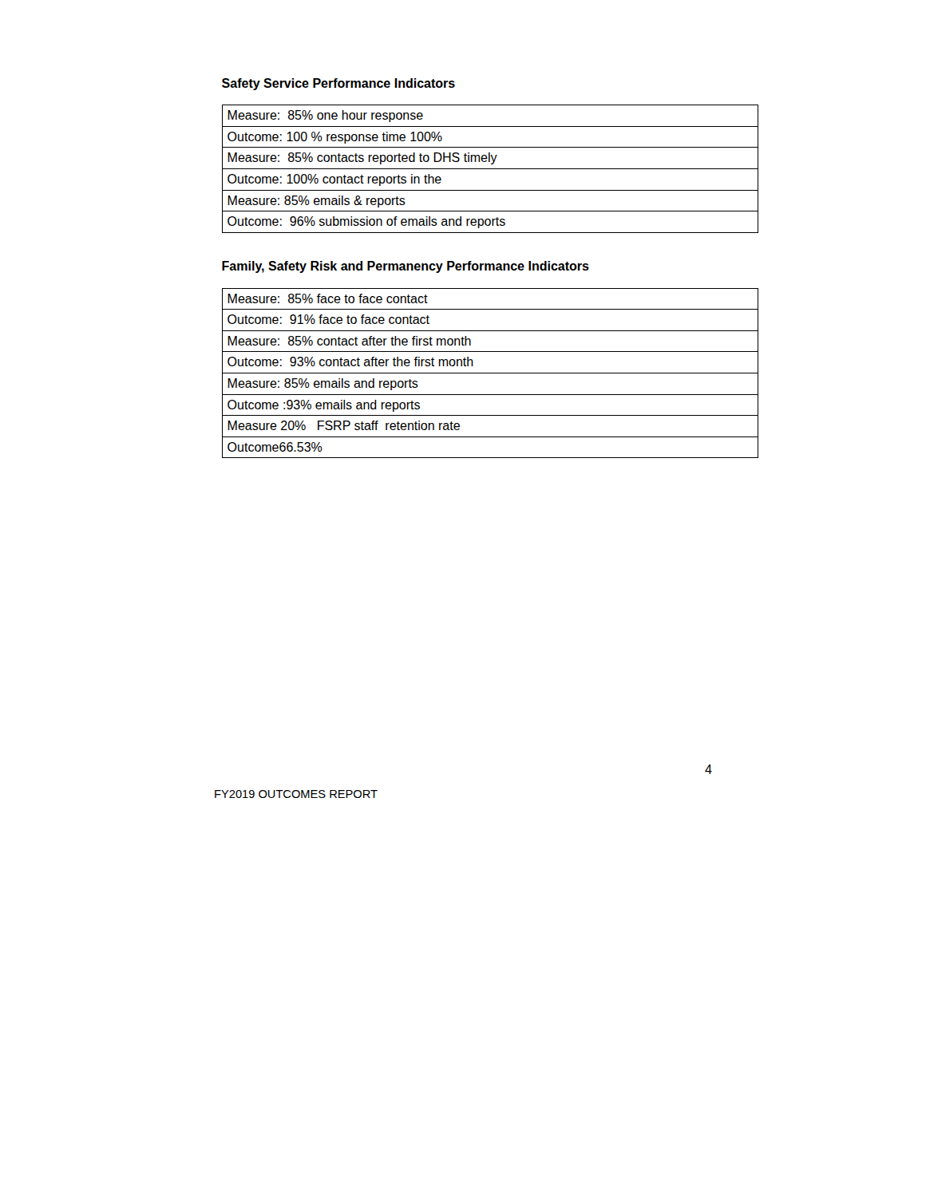Safety Service Performance Indicators
| Measure: 85% one hour response |
| Outcome: 100 % response time 100% |
| Measure: 85% contacts reported to DHS timely |
| Outcome: 100% contact reports in the |
| Measure: 85% emails & reports |
| Outcome: 96% submission of emails and reports |
Family, Safety Risk and Permanency Performance Indicators
| Measure: 85% face to face contact |
| Outcome: 91% face to face contact |
| Measure: 85% contact after the first month |
| Outcome: 93% contact after the first month |
| Measure: 85% emails and reports |
| Outcome :93% emails and reports |
| Measure 20% FSRP staff retention rate |
| Outcome66.53% |
4
FY2019 OUTCOMES REPORT